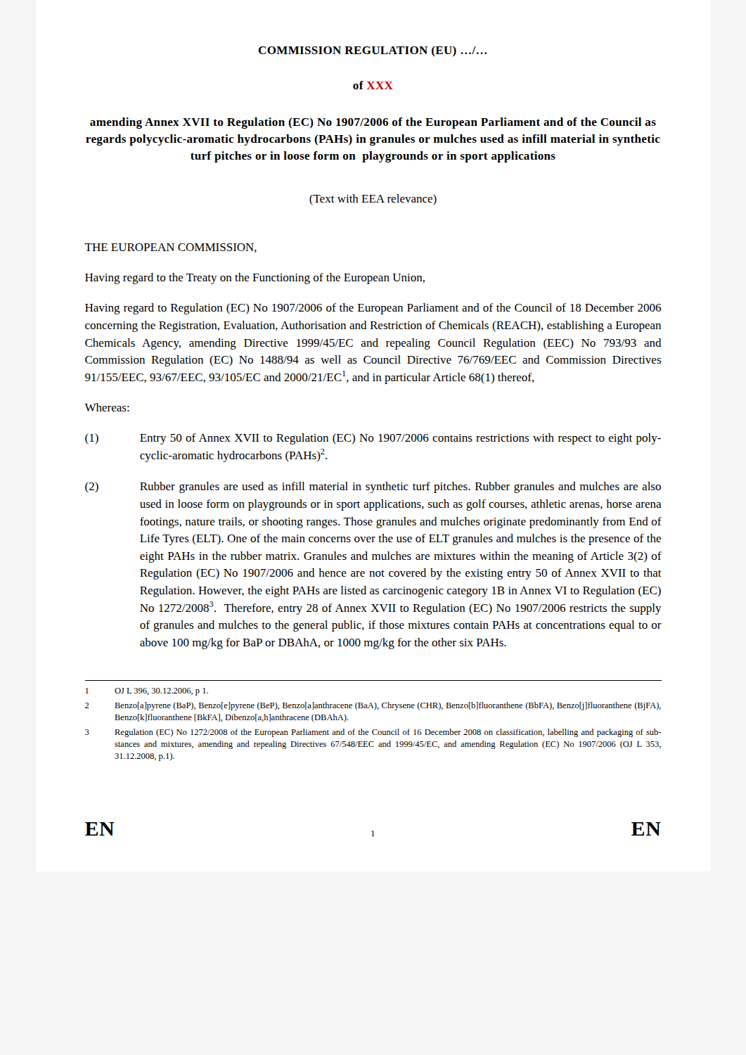COMMISSION REGULATION (EU) …/… of XXX amending Annex XVII to Regulation (EC) No 1907/2006 of the European Parliament and of the Council as regards polycyclic-aromatic hydrocarbons (PAHs) in granules or mulches used as infill material in synthetic turf pitches or in loose form on playgrounds or in sport applications
(Text with EEA relevance)
THE EUROPEAN COMMISSION,
Having regard to the Treaty on the Functioning of the European Union,
Having regard to Regulation (EC) No 1907/2006 of the European Parliament and of the Council of 18 December 2006 concerning the Registration, Evaluation, Authorisation and Restriction of Chemicals (REACH), establishing a European Chemicals Agency, amending Directive 1999/45/EC and repealing Council Regulation (EEC) No 793/93 and Commission Regulation (EC) No 1488/94 as well as Council Directive 76/769/EEC and Commission Directives 91/155/EEC, 93/67/EEC, 93/105/EC and 2000/21/EC1, and in particular Article 68(1) thereof,
Whereas:
(1) Entry 50 of Annex XVII to Regulation (EC) No 1907/2006 contains restrictions with respect to eight polycyclic-aromatic hydrocarbons (PAHs)2.
(2) Rubber granules are used as infill material in synthetic turf pitches. Rubber granules and mulches are also used in loose form on playgrounds or in sport applications, such as golf courses, athletic arenas, horse arena footings, nature trails, or shooting ranges. Those granules and mulches originate predominantly from End of Life Tyres (ELT). One of the main concerns over the use of ELT granules and mulches is the presence of the eight PAHs in the rubber matrix. Granules and mulches are mixtures within the meaning of Article 3(2) of Regulation (EC) No 1907/2006 and hence are not covered by the existing entry 50 of Annex XVII to that Regulation. However, the eight PAHs are listed as carcinogenic category 1B in Annex VI to Regulation (EC) No 1272/20083. Therefore, entry 28 of Annex XVII to Regulation (EC) No 1907/2006 restricts the supply of granules and mulches to the general public, if those mixtures contain PAHs at concentrations equal to or above 100 mg/kg for BaP or DBAhA, or 1000 mg/kg for the other six PAHs.
1 OJ L 396, 30.12.2006, p 1.
2 Benzo[a]pyrene (BaP), Benzo[e]pyrene (BeP), Benzo[a]anthracene (BaA), Chrysene (CHR), Benzo[b]fluoranthene (BbFA), Benzo[j]fluoranthene (BjFA), Benzo[k]fluoranthene [BkFA], Dibenzo[a,h]anthracene (DBAhA).
3 Regulation (EC) No 1272/2008 of the European Parliament and of the Council of 16 December 2008 on classification, labelling and packaging of substances and mixtures, amending and repealing Directives 67/548/EEC and 1999/45/EC, and amending Regulation (EC) No 1907/2006 (OJ L 353, 31.12.2008, p.1).
EN 1 EN